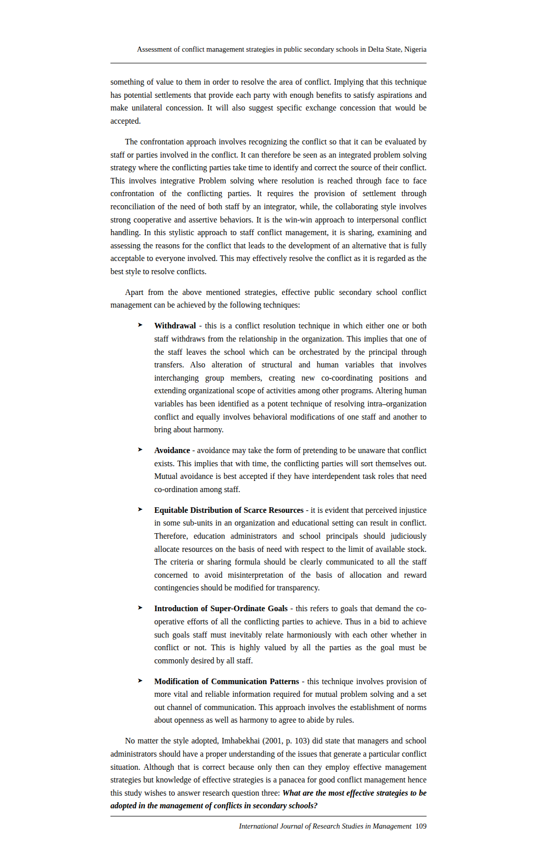Assessment of conflict management strategies in public secondary schools in Delta State, Nigeria
something of value to them in order to resolve the area of conflict. Implying that this technique has potential settlements that provide each party with enough benefits to satisfy aspirations and make unilateral concession. It will also suggest specific exchange concession that would be accepted.
The confrontation approach involves recognizing the conflict so that it can be evaluated by staff or parties involved in the conflict. It can therefore be seen as an integrated problem solving strategy where the conflicting parties take time to identify and correct the source of their conflict. This involves integrative Problem solving where resolution is reached through face to face confrontation of the conflicting parties. It requires the provision of settlement through reconciliation of the need of both staff by an integrator, while, the collaborating style involves strong cooperative and assertive behaviors. It is the win-win approach to interpersonal conflict handling. In this stylistic approach to staff conflict management, it is sharing, examining and assessing the reasons for the conflict that leads to the development of an alternative that is fully acceptable to everyone involved. This may effectively resolve the conflict as it is regarded as the best style to resolve conflicts.
Apart from the above mentioned strategies, effective public secondary school conflict management can be achieved by the following techniques:
Withdrawal - this is a conflict resolution technique in which either one or both staff withdraws from the relationship in the organization. This implies that one of the staff leaves the school which can be orchestrated by the principal through transfers. Also alteration of structural and human variables that involves interchanging group members, creating new co-coordinating positions and extending organizational scope of activities among other programs. Altering human variables has been identified as a potent technique of resolving intra–organization conflict and equally involves behavioral modifications of one staff and another to bring about harmony.
Avoidance - avoidance may take the form of pretending to be unaware that conflict exists. This implies that with time, the conflicting parties will sort themselves out. Mutual avoidance is best accepted if they have interdependent task roles that need co-ordination among staff.
Equitable Distribution of Scarce Resources - it is evident that perceived injustice in some sub-units in an organization and educational setting can result in conflict. Therefore, education administrators and school principals should judiciously allocate resources on the basis of need with respect to the limit of available stock. The criteria or sharing formula should be clearly communicated to all the staff concerned to avoid misinterpretation of the basis of allocation and reward contingencies should be modified for transparency.
Introduction of Super-Ordinate Goals - this refers to goals that demand the co-operative efforts of all the conflicting parties to achieve. Thus in a bid to achieve such goals staff must inevitably relate harmoniously with each other whether in conflict or not. This is highly valued by all the parties as the goal must be commonly desired by all staff.
Modification of Communication Patterns - this technique involves provision of more vital and reliable information required for mutual problem solving and a set out channel of communication. This approach involves the establishment of norms about openness as well as harmony to agree to abide by rules.
No matter the style adopted, Imhabekhai (2001, p. 103) did state that managers and school administrators should have a proper understanding of the issues that generate a particular conflict situation. Although that is correct because only then can they employ effective management strategies but knowledge of effective strategies is a panacea for good conflict management hence this study wishes to answer research question three: What are the most effective strategies to be adopted in the management of conflicts in secondary schools?
International Journal of Research Studies in Management 109